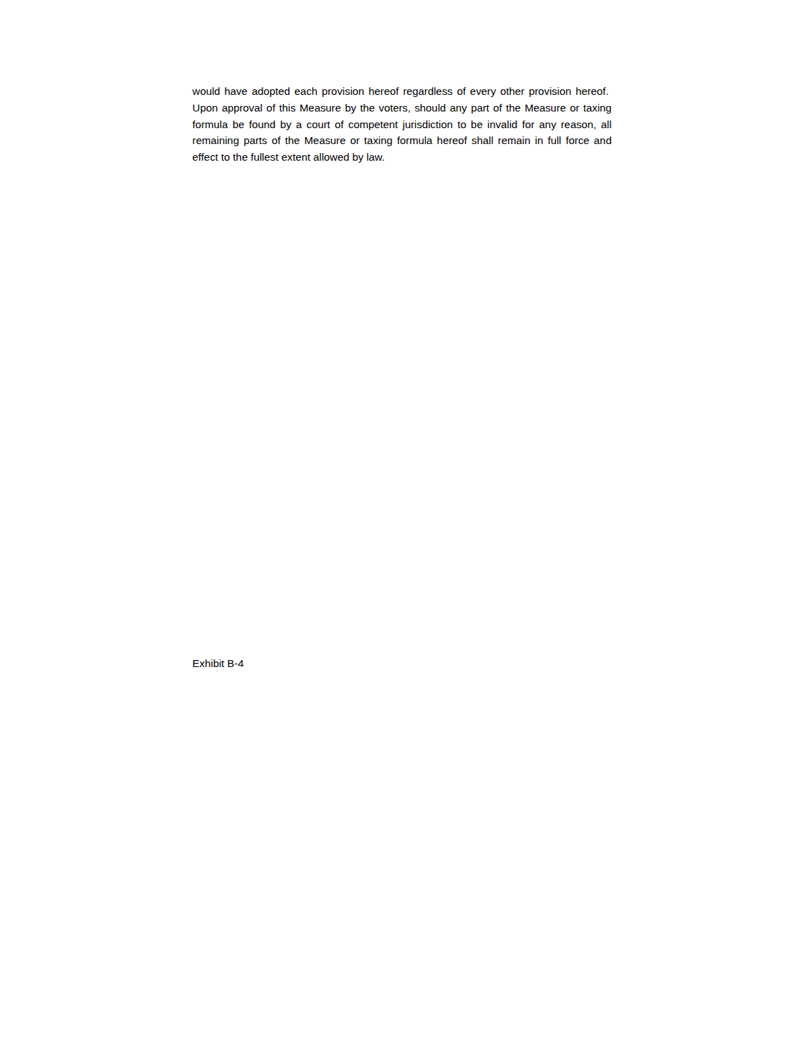would have adopted each provision hereof regardless of every other provision hereof. Upon approval of this Measure by the voters, should any part of the Measure or taxing formula be found by a court of competent jurisdiction to be invalid for any reason, all remaining parts of the Measure or taxing formula hereof shall remain in full force and effect to the fullest extent allowed by law.
Exhibit B-4